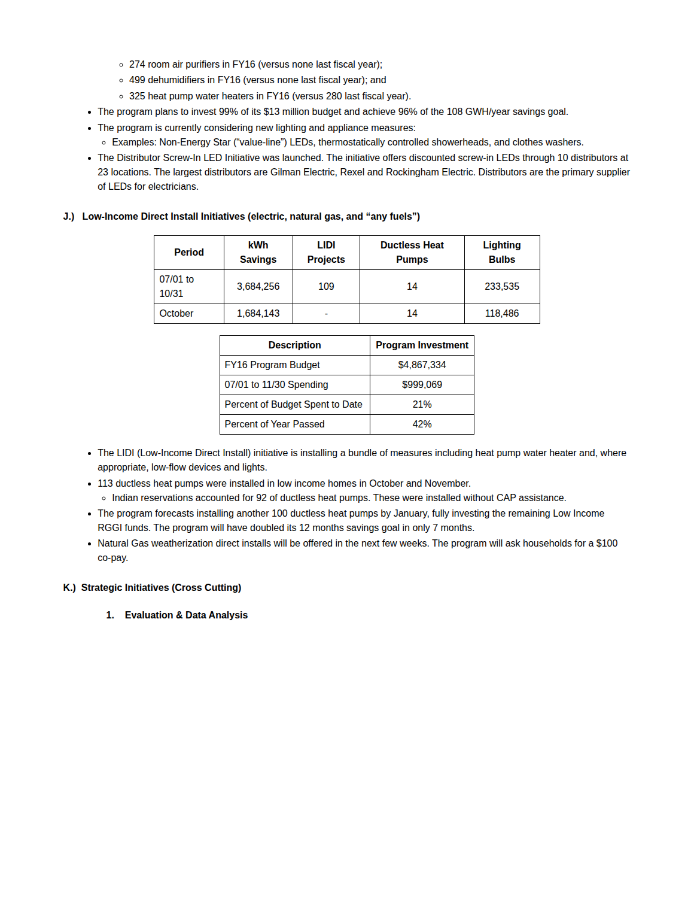274 room air purifiers in FY16 (versus none last fiscal year);
499 dehumidifiers in FY16 (versus none last fiscal year); and
325 heat pump water heaters in FY16 (versus 280 last fiscal year).
The program plans to invest 99% of its $13 million budget and achieve 96% of the 108 GWH/year savings goal.
The program is currently considering new lighting and appliance measures:
Examples: Non-Energy Star (“value-line”) LEDs, thermostatically controlled showerheads, and clothes washers.
The Distributor Screw-In LED Initiative was launched. The initiative offers discounted screw-in LEDs through 10 distributors at 23 locations. The largest distributors are Gilman Electric, Rexel and Rockingham Electric. Distributors are the primary supplier of LEDs for electricians.
J.) Low-Income Direct Install Initiatives (electric, natural gas, and “any fuels”)
| Period | kWh Savings | LIDI Projects | Ductless Heat Pumps | Lighting Bulbs |
| --- | --- | --- | --- | --- |
| 07/01 to 10/31 | 3,684,256 | 109 | 14 | 233,535 |
| October | 1,684,143 | - | 14 | 118,486 |
| Description | Program Investment |
| --- | --- |
| FY16 Program Budget | $4,867,334 |
| 07/01 to 11/30 Spending | $999,069 |
| Percent of Budget Spent to Date | 21% |
| Percent of Year Passed | 42% |
The LIDI (Low-Income Direct Install) initiative is installing a bundle of measures including heat pump water heater and, where appropriate, low-flow devices and lights.
113 ductless heat pumps were installed in low income homes in October and November.
Indian reservations accounted for 92 of ductless heat pumps. These were installed without CAP assistance.
The program forecasts installing another 100 ductless heat pumps by January, fully investing the remaining Low Income RGGI funds. The program will have doubled its 12 months savings goal in only 7 months.
Natural Gas weatherization direct installs will be offered in the next few weeks. The program will ask households for a $100 co-pay.
K.) Strategic Initiatives (Cross Cutting)
1. Evaluation & Data Analysis